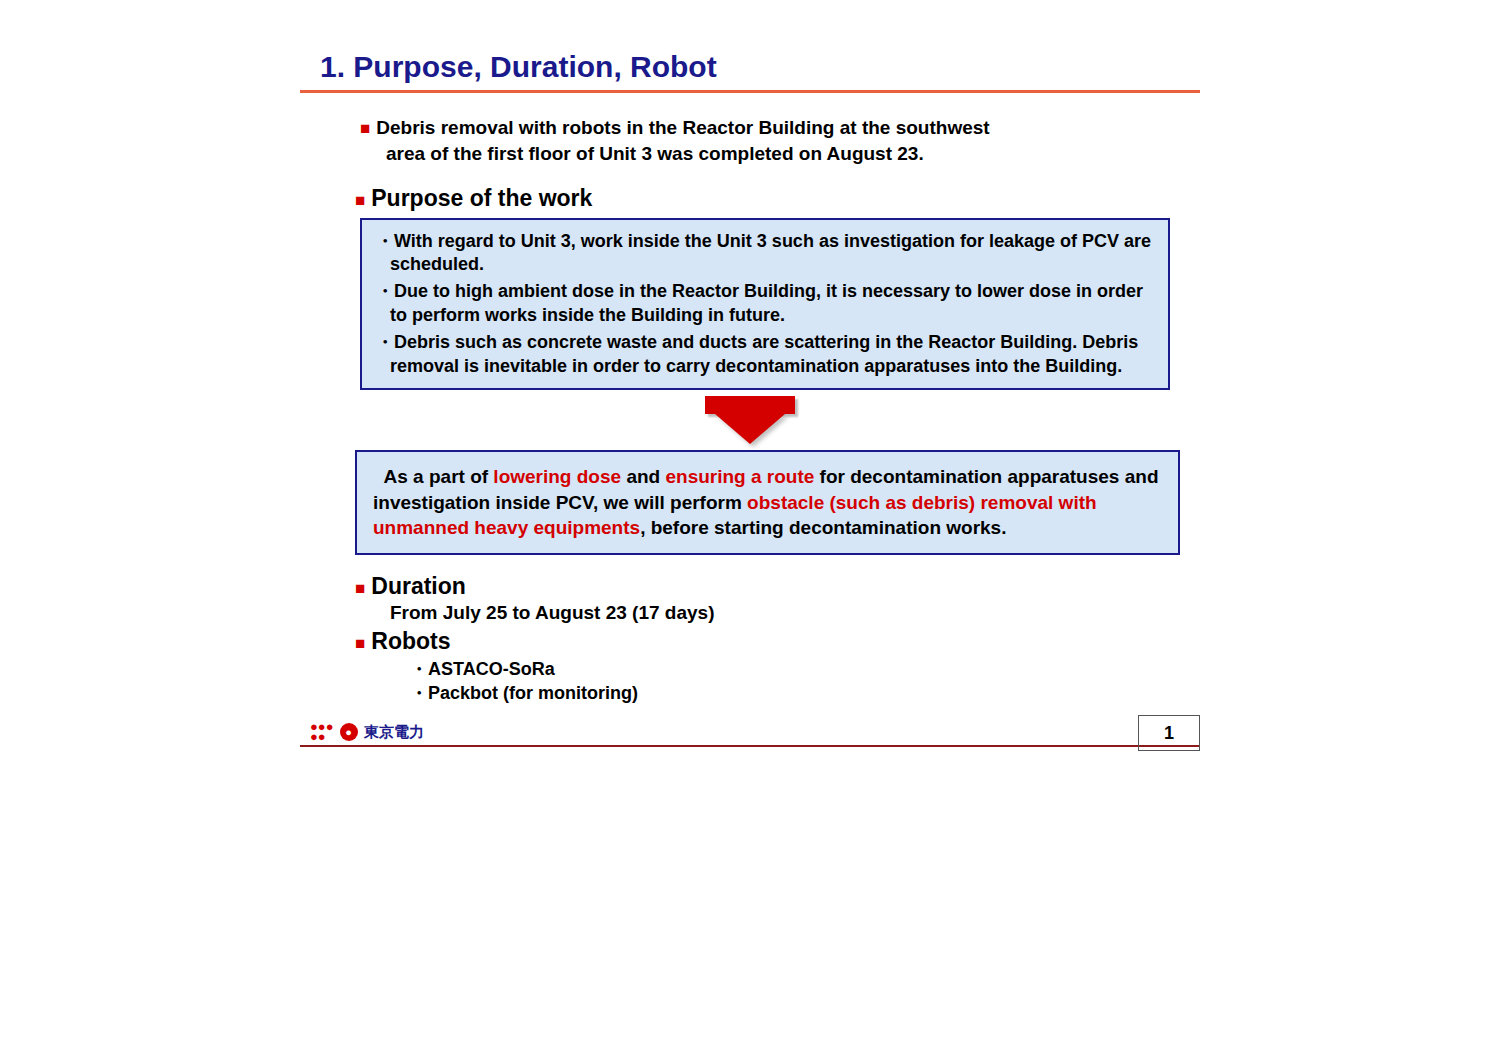1. Purpose, Duration, Robot
■Debris removal with robots in the Reactor Building at the southwest area of the first floor of Unit 3 was completed on August 23.
■Purpose of the work
・With regard to Unit 3, work inside the Unit 3 such as investigation for leakage of PCV are scheduled.
・Due to high ambient dose in the Reactor Building, it is necessary to lower dose in order to perform works inside the Building in future.
・Debris such as concrete waste and ducts are scattering in the Reactor Building. Debris removal is inevitable in order to carry decontamination apparatuses into the Building.
As a part of lowering dose and ensuring a route for decontamination apparatuses and investigation inside PCV, we will perform obstacle (such as debris) removal with unmanned heavy equipments, before starting decontamination works.
■Duration
From July 25 to August 23 (17 days)
■Robots
・ASTACO-SoRa
・Packbot (for monitoring)
●●●
●● ● 東京電力
1